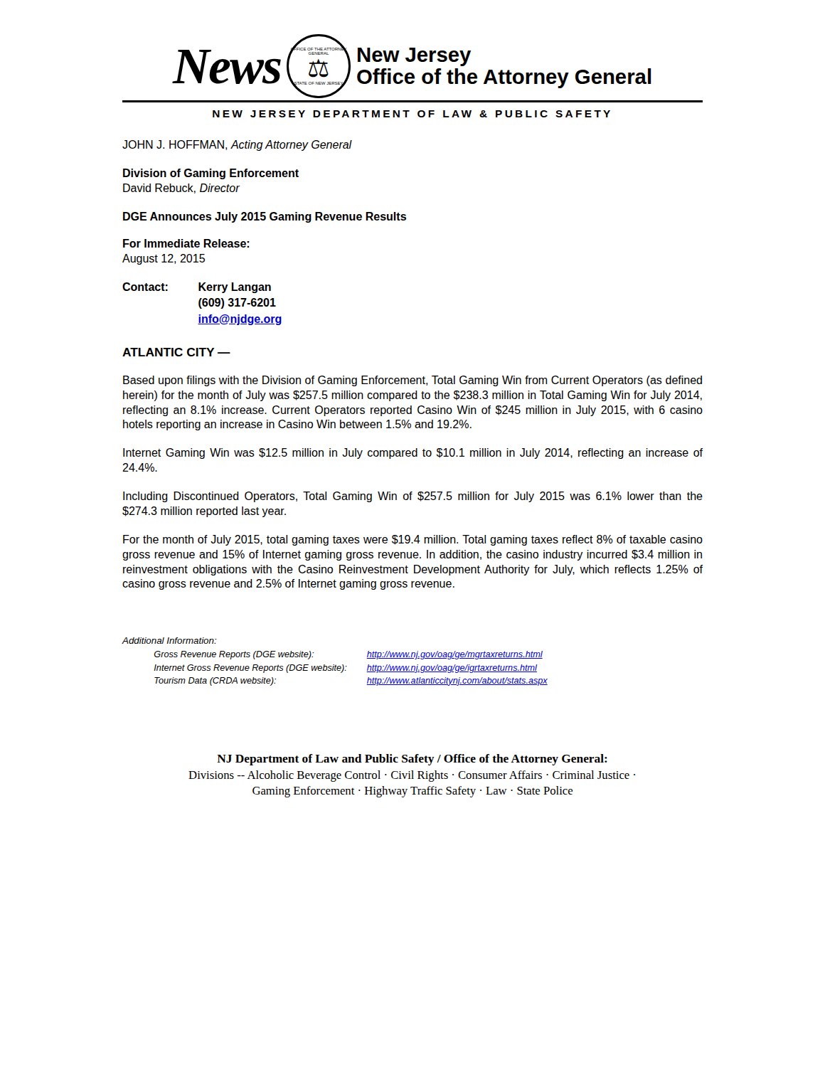News
OFFICE OF THE ATTORNEY GENERAL
⚖
STATE OF NEW JERSEY
New Jersey
Office of the Attorney General
NEW JERSEY DEPARTMENT OF LAW & PUBLIC SAFETY
JOHN J. HOFFMAN, Acting Attorney General
Division of Gaming Enforcement
David Rebuck, Director
DGE Announces July 2015 Gaming Revenue Results
For Immediate Release:
August 12, 2015
| Contact: | Kerry Langan |
| | (609) 317-6201 |
| | info@njdge.org |
ATLANTIC CITY —
Based upon filings with the Division of Gaming Enforcement, Total Gaming Win from Current Operators (as defined herein) for the month of July was $257.5 million compared to the $238.3 million in Total Gaming Win for July 2014, reflecting an 8.1% increase. Current Operators reported Casino Win of $245 million in July 2015, with 6 casino hotels reporting an increase in Casino Win between 1.5% and 19.2%.
Internet Gaming Win was $12.5 million in July compared to $10.1 million in July 2014, reflecting an increase of 24.4%.
Including Discontinued Operators, Total Gaming Win of $257.5 million for July 2015 was 6.1% lower than the $274.3 million reported last year.
For the month of July 2015, total gaming taxes were $19.4 million. Total gaming taxes reflect 8% of taxable casino gross revenue and 15% of Internet gaming gross revenue. In addition, the casino industry incurred $3.4 million in reinvestment obligations with the Casino Reinvestment Development Authority for July, which reflects 1.25% of casino gross revenue and 2.5% of Internet gaming gross revenue.
Additional Information:
| Gross Revenue Reports (DGE website): | http://www.nj.gov/oag/ge/mgrtaxreturns.html |
| Internet Gross Revenue Reports (DGE website): | http://www.nj.gov/oag/ge/igrtaxreturns.html |
| Tourism Data (CRDA website): | http://www.atlanticcitynj.com/about/stats.aspx |
NJ Department of Law and Public Safety / Office of the Attorney General:
Divisions -- Alcoholic Beverage Control · Civil Rights · Consumer Affairs · Criminal Justice ·
Gaming Enforcement · Highway Traffic Safety · Law · State Police